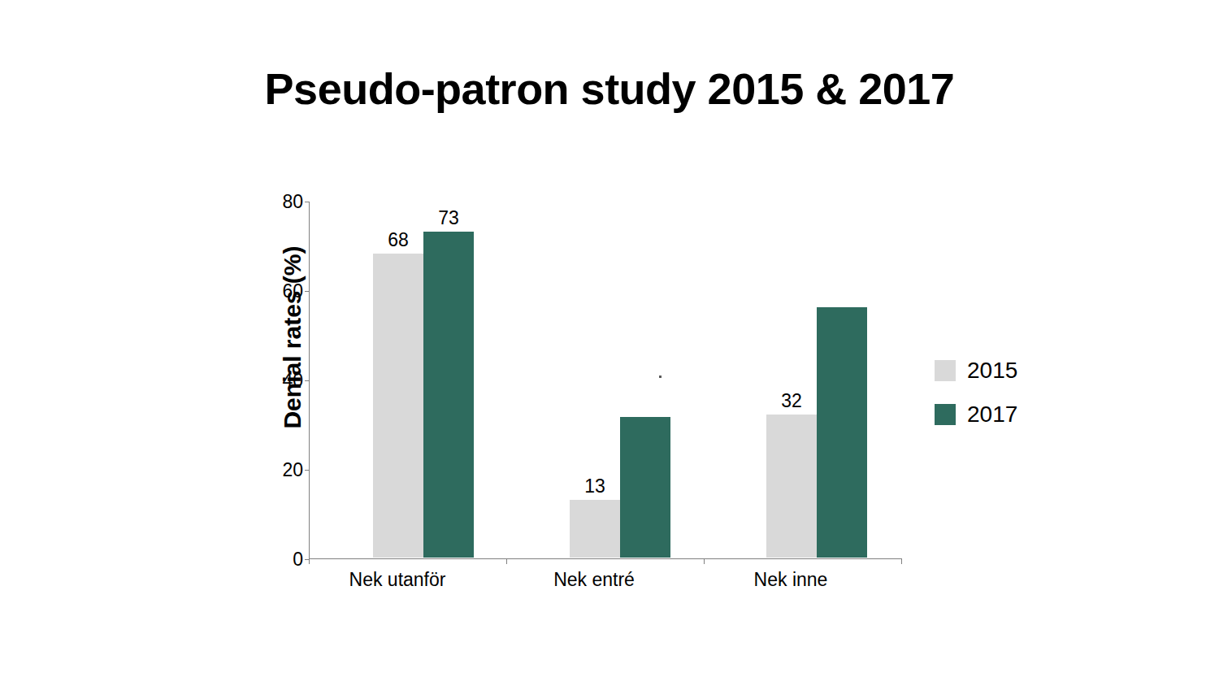Pseudo-patron study 2015 & 2017
Denial rates (%)
80 60 40 20 0
68 73 13 32
Nek utanför Nek entré Nek inne
2015
2017